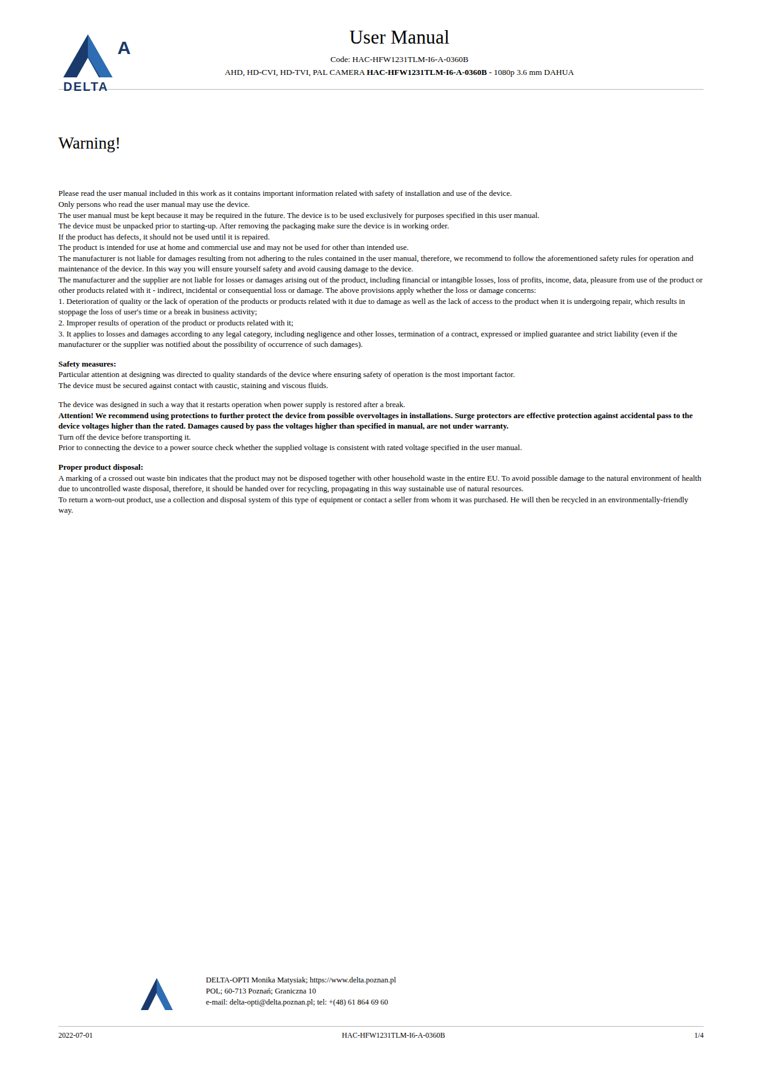A DELTA
User Manual
Code: HAC-HFW1231TLM-I6-A-0360B
AHD, HD-CVI, HD-TVI, PAL CAMERA HAC-HFW1231TLM-I6-A-0360B - 1080p 3.6 mm DAHUA
Warning!
Please read the user manual included in this work as it contains important information related with safety of installation and use of the device.
Only persons who read the user manual may use the device.
The user manual must be kept because it may be required in the future. The device is to be used exclusively for purposes specified in this user manual.
The device must be unpacked prior to starting-up. After removing the packaging make sure the device is in working order.
If the product has defects, it should not be used until it is repaired.
The product is intended for use at home and commercial use and may not be used for other than intended use.
The manufacturer is not liable for damages resulting from not adhering to the rules contained in the user manual, therefore, we recommend to follow the aforementioned safety rules for operation and maintenance of the device. In this way you will ensure yourself safety and avoid causing damage to the device.
The manufacturer and the supplier are not liable for losses or damages arising out of the product, including financial or intangible losses, loss of profits, income, data, pleasure from use of the product or other products related with it - indirect, incidental or consequential loss or damage. The above provisions apply whether the loss or damage concerns:
1. Deterioration of quality or the lack of operation of the products or products related with it due to damage as well as the lack of access to the product when it is undergoing repair, which results in stoppage the loss of user's time or a break in business activity;
2. Improper results of operation of the product or products related with it;
3. It applies to losses and damages according to any legal category, including negligence and other losses, termination of a contract, expressed or implied guarantee and strict liability (even if the manufacturer or the supplier was notified about the possibility of occurrence of such damages).
Safety measures:
Particular attention at designing was directed to quality standards of the device where ensuring safety of operation is the most important factor.
The device must be secured against contact with caustic, staining and viscous fluids.
The device was designed in such a way that it restarts operation when power supply is restored after a break.
Attention! We recommend using protections to further protect the device from possible overvoltages in installations. Surge protectors are effective protection against accidental pass to the device voltages higher than the rated. Damages caused by pass the voltages higher than specified in manual, are not under warranty.
Turn off the device before transporting it.
Prior to connecting the device to a power source check whether the supplied voltage is consistent with rated voltage specified in the user manual.
Proper product disposal:
A marking of a crossed out waste bin indicates that the product may not be disposed together with other household waste in the entire EU. To avoid possible damage to the natural environment of health due to uncontrolled waste disposal, therefore, it should be handed over for recycling, propagating in this way sustainable use of natural resources.
To return a worn-out product, use a collection and disposal system of this type of equipment or contact a seller from whom it was purchased. He will then be recycled in an environmentally-friendly way.
DELTA-OPTI Monika Matysiak; https://www.delta.poznan.pl
POL; 60-713 Poznań; Graniczna 10
e-mail: delta-opti@delta.poznan.pl; tel: +(48) 61 864 69 60
2022-07-01 HAC-HFW1231TLM-I6-A-0360B 1/4